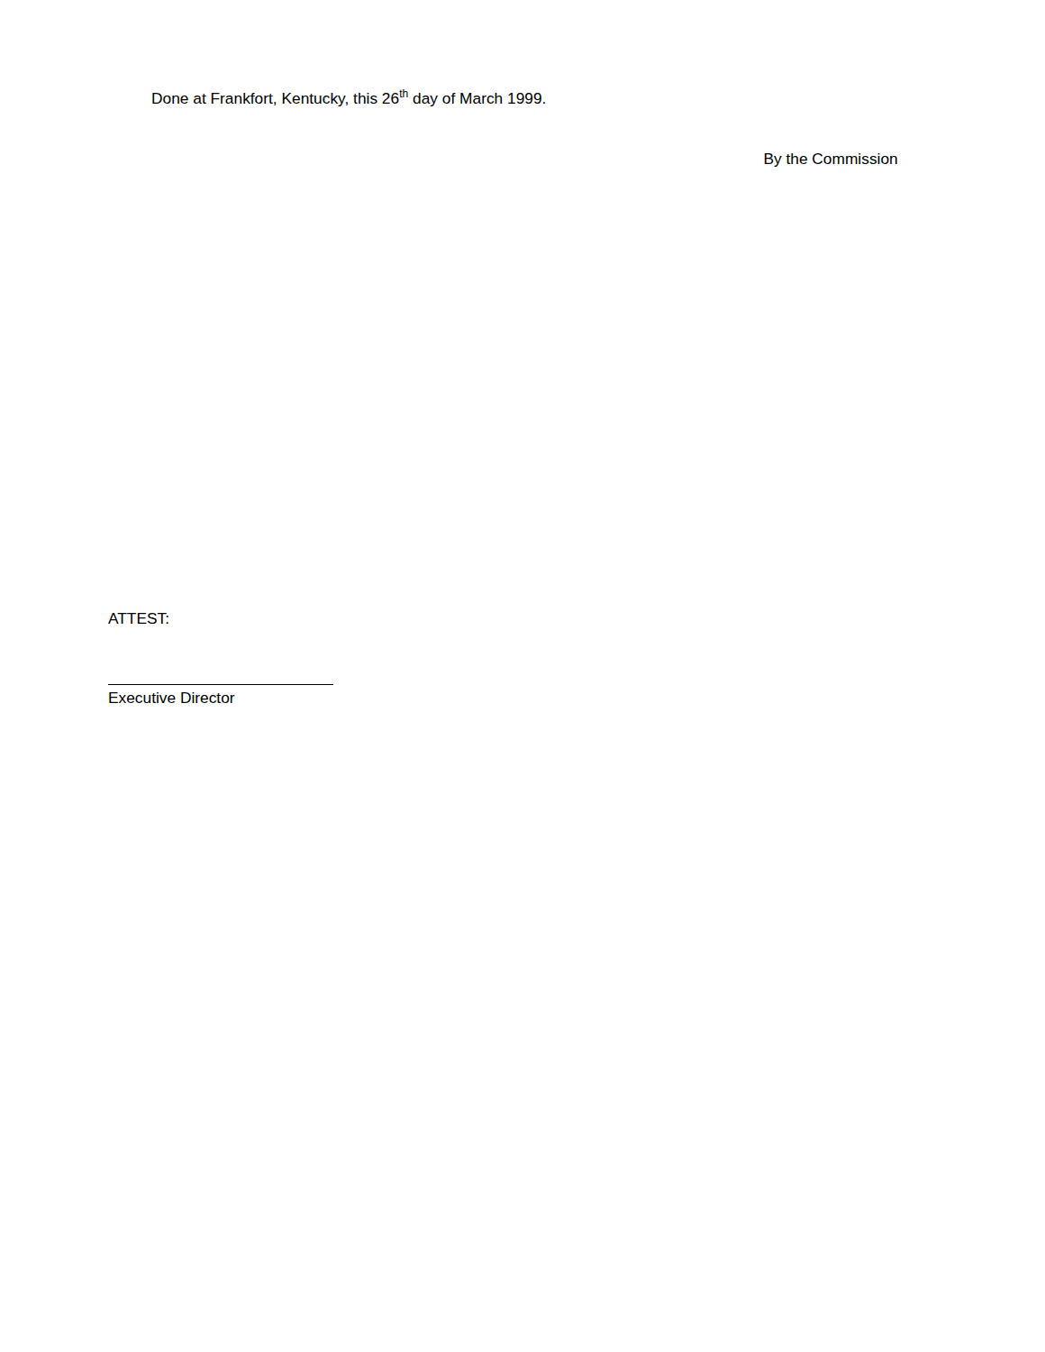Done at Frankfort, Kentucky, this 26th day of March 1999.
By the Commission
ATTEST:
Executive Director